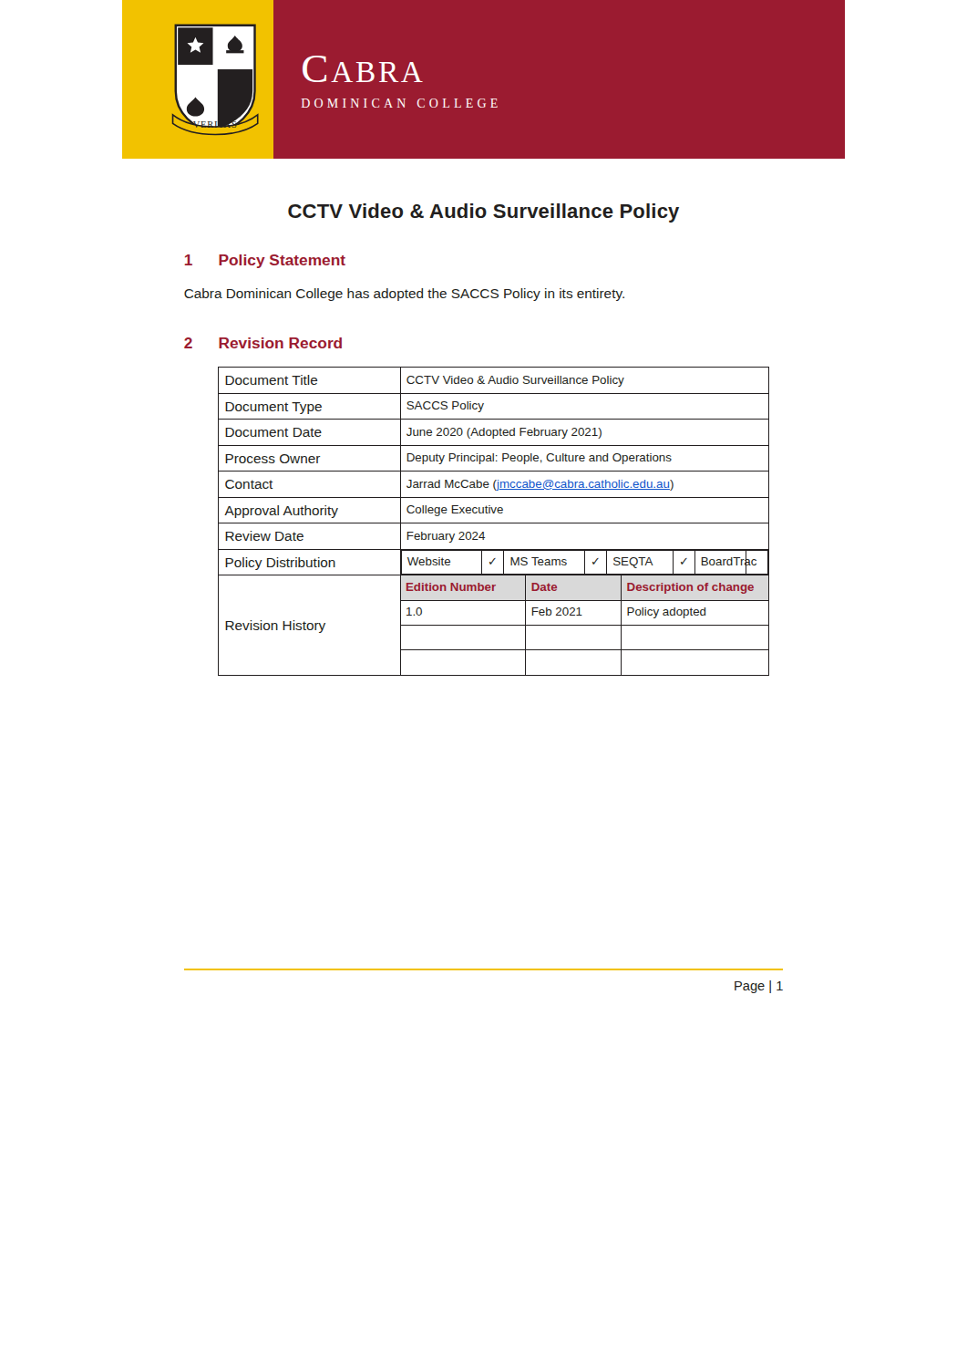VERITAS
CABRA
DOMINICAN COLLEGE
CCTV Video & Audio Surveillance Policy
1 Policy Statement
Cabra Dominican College has adopted the SACCS Policy in its entirety.
2 Revision Record
| Document Title | CCTV Video & Audio Surveillance Policy |
| Document Type | SACCS Policy |
| Document Date | June 2020 (Adopted February 2021) |
| Process Owner | Deputy Principal: People, Culture and Operations |
| Contact | Jarrad McCabe ( jmccabe@cabra.catholic.edu.au ) |
| Approval Authority | College Executive |
| Review Date | February 2024 |
| Policy Distribution | / Website / ✓ / MS Teams / ✓ / SEQTA / ✓ / BoardTrac / / |
| Revision History | / Edition Number / Date / Description of change / / 1.0 / Feb 2021 / Policy adopted / |
Page | 1